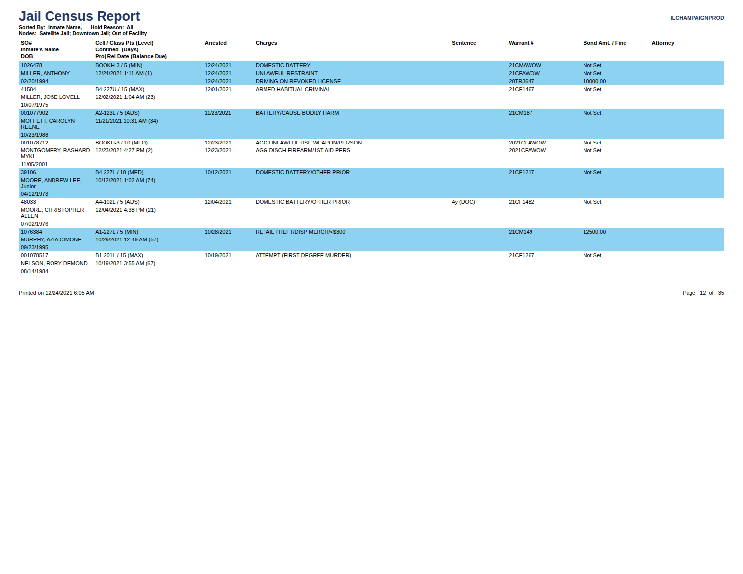ILCHAMPAIGNPROD
Jail Census Report
Sorted By: Inmate Name, Hold Reason: All
Nodes: Satellite Jail; Downtown Jail; Out of Facility
| SO# | Cell / Class Pts (Level) | Arrested | Charges | Sentence | Warrant # | Bond Amt. / Fine | Attorney |
| --- | --- | --- | --- | --- | --- | --- | --- |
| Inmate's Name | Confined (Days) | | | | | | |
| DOB | Proj Rel Date (Balance Due) | | | | | | |
| 1026478 | BOOKH-3 / 5 (MIN) | 12/24/2021 | DOMESTIC BATTERY | | 21CMAWOW | Not Set | |
| MILLER, ANTHONY | 12/24/2021 1:11 AM (1) | 12/24/2021 | UNLAWFUL RESTRAINT | | 21CFAWOW | Not Set | |
| 02/20/1994 | | 12/24/2021 | DRIVING ON REVOKED LICENSE | | 20TR3647 | 10000.00 | |
| 41584 | B4-227U / 15 (MAX) | 12/01/2021 | ARMED HABITUAL CRIMINAL | | 21CF1467 | Not Set | |
| MILLER, JOSE LOVELL | 12/02/2021 1:04 AM (23) | | | | | | |
| 10/07/1975 | | | | | | | |
| 001077902 | A2-123L / 5 (ADS) | 11/23/2021 | BATTERY/CAUSE BODILY HARM | | 21CM187 | Not Set | |
| MOFFETT, CAROLYN REENE | 11/21/2021 10:31 AM (34) | | | | | | |
| 10/23/1988 | | | | | | | |
| 001078712 | BOOKH-3 / 10 (MED) | 12/23/2021 | AGG UNLAWFUL USE WEAPON/PERSON | | 2021CFAWOW | Not Set | |
| MONTGOMERY, RASHARD MYKI | 12/23/2021 4:27 PM (2) | 12/23/2021 | AGG DISCH FIREARM/1ST AID PERS | | 2021CFAWOW | Not Set | |
| 11/05/2001 | | | | | | | |
| 39106 | B4-227L / 10 (MED) | 10/12/2021 | DOMESTIC BATTERY/OTHER PRIOR | | 21CF1217 | Not Set | |
| MOORE, ANDREW LEE, Junior | 10/12/2021 1:02 AM (74) | | | | | | |
| 04/12/1973 | | | | | | | |
| 48033 | A4-102L / 5 (ADS) | 12/04/2021 | DOMESTIC BATTERY/OTHER PRIOR | 4y (DOC) | 21CF1482 | Not Set | |
| MOORE, CHRISTOPHER ALLEN | 12/04/2021 4:38 PM (21) | | | | | | |
| 07/02/1976 | | | | | | | |
| 1076384 | A1-227L / 5 (MIN) | 10/28/2021 | RETAIL THEFT/DISP MERCH/<$300 | | 21CM149 | 12500.00 | |
| MURPHY, AZIA CIMONE | 10/29/2021 12:49 AM (57) | | | | | | |
| 09/23/1995 | | | | | | | |
| 001078517 | B1-201L / 15 (MAX) | 10/19/2021 | ATTEMPT (FIRST DEGREE MURDER) | | 21CF1267 | Not Set | |
| NELSON, RORY DEMOND | 10/19/2021 3:55 AM (67) | | | | | | |
| 08/14/1984 | | | | | | | |
Printed on 12/24/2021 6:05 AM Page 12 of 35